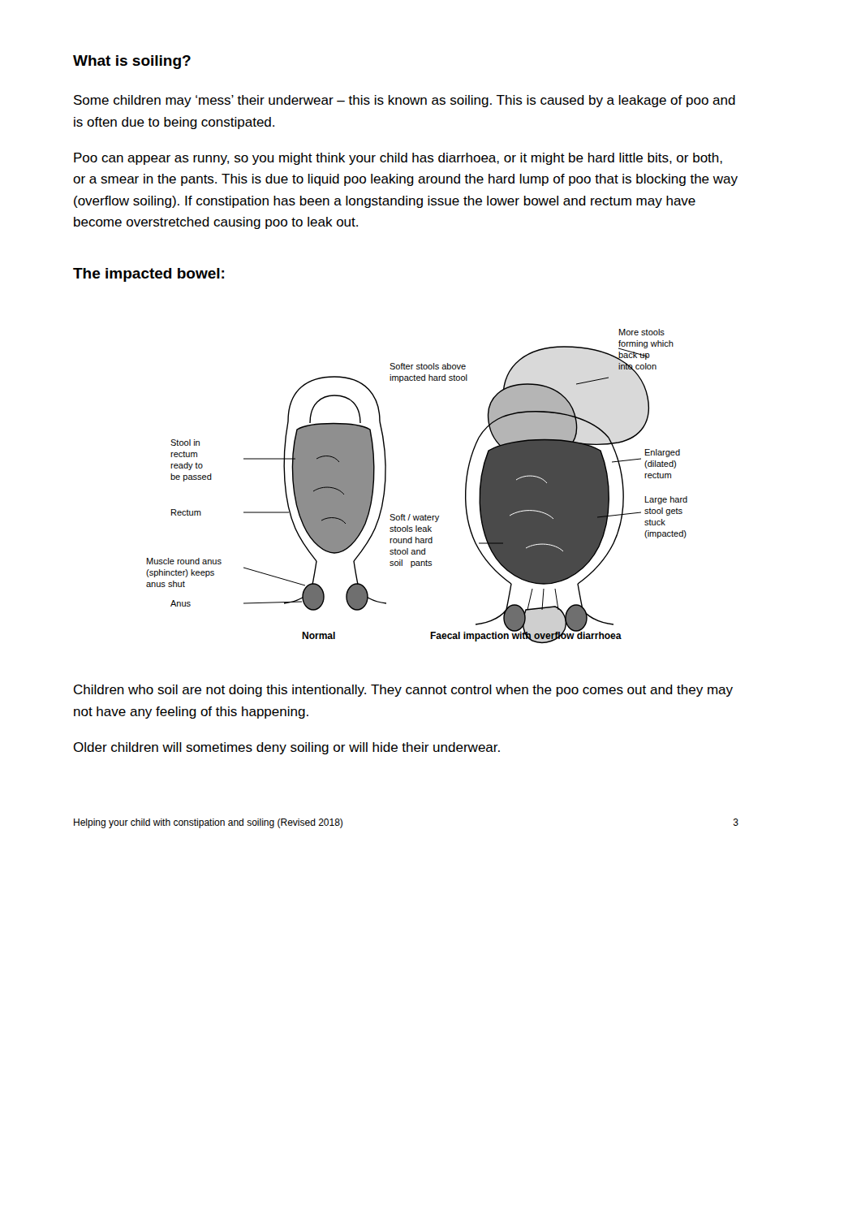What is soiling?
Some children may ‘mess’ their underwear – this is known as soiling. This is caused by a leakage of poo and is often due to being constipated.
Poo can appear as runny, so you might think your child has diarrhoea, or it might be hard little bits, or both, or a smear in the pants. This is due to liquid poo leaking around the hard lump of poo that is blocking the way (overflow soiling). If constipation has been a longstanding issue the lower bowel and rectum may have become overstretched causing poo to leak out.
The impacted bowel:
Stool in rectum ready to be passed Rectum Muscle round anus (sphincter) keeps anus shut Anus Softer stools above impacted hard stool More stools forming which back up into colon Enlarged (dilated) rectum Large hard stool gets stuck (impacted) Soft / watery stools leak round hard stool and soil pants Normal Faecal impaction with overflow diarrhoea
Children who soil are not doing this intentionally. They cannot control when the poo comes out and they may not have any feeling of this happening.
Older children will sometimes deny soiling or will hide their underwear.
Helping your child with constipation and soiling (Revised 2018) 3